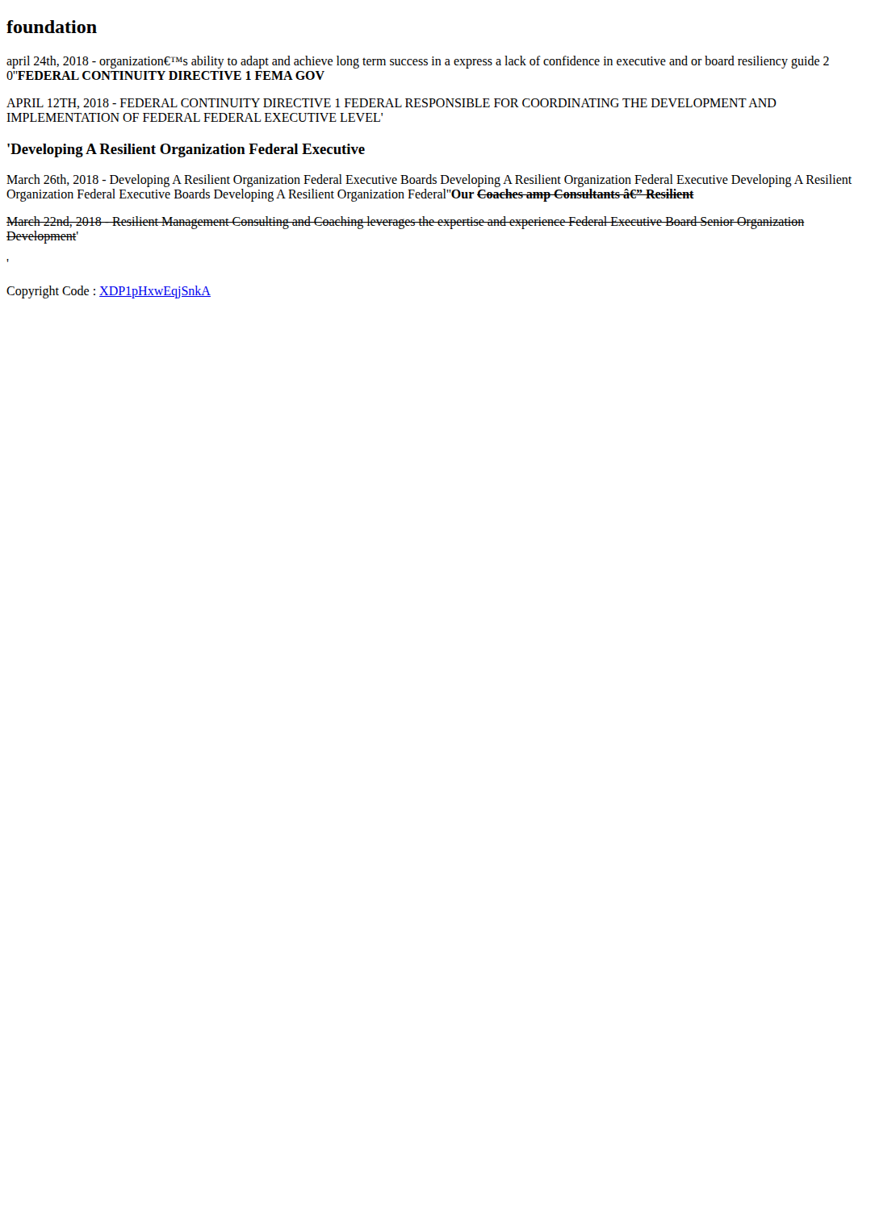foundation
april 24th, 2018 - organization€™s ability to adapt and achieve long term success in a express a lack of confidence in executive and or board resiliency guide 2 0''FEDERAL CONTINUITY DIRECTIVE 1 FEMA GOV
APRIL 12TH, 2018 - FEDERAL CONTINUITY DIRECTIVE 1 FEDERAL RESPONSIBLE FOR COORDINATING THE DEVELOPMENT AND IMPLEMENTATION OF FEDERAL FEDERAL EXECUTIVE LEVEL'
'Developing A Resilient Organization Federal Executive
March 26th, 2018 - Developing A Resilient Organization Federal Executive Boards Developing A Resilient Organization Federal Executive Developing A Resilient Organization Federal Executive Boards Developing A Resilient Organization Federal''Our Coaches amp Consultants â€” Resilient
March 22nd, 2018 - Resilient Management Consulting and Coaching leverages the expertise and experience Federal Executive Board Senior Organization Development'
'
Copyright Code : XDP1pHxwEqjSnkA